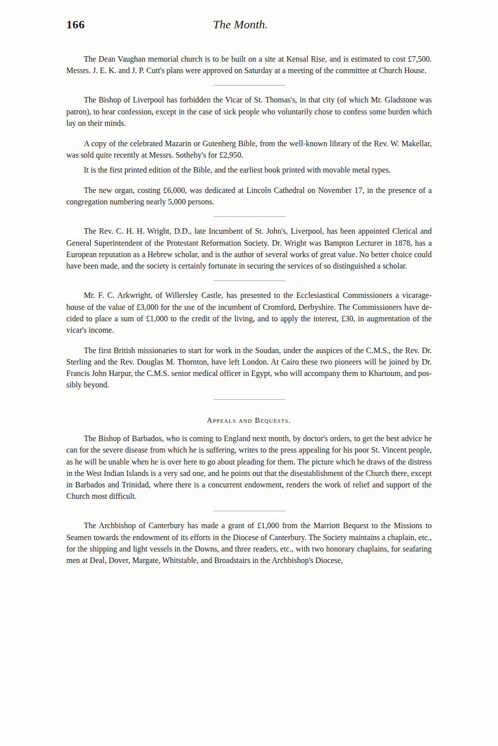166
The Month.
The Dean Vaughan memorial church is to be built on a site at Kensal Rise, and is estimated to cost £7,500. Messrs. J. E. K. and J. P. Cutt's plans were approved on Saturday at a meeting of the committee at Church House.
The Bishop of Liverpool has forbidden the Vicar of St. Thomas's, in that city (of which Mr. Gladstone was patron), to hear confession, except in the case of sick people who voluntarily chose to confess some burden which lay on their minds.
A copy of the celebrated Mazarin or Gutenberg Bible, from the well-known library of the Rev. W. Makellar, was sold quite recently at Messrs. Sotheby's for £2,950.
It is the first printed edition of the Bible, and the earliest book printed with movable metal types.
The new organ, costing £6,000, was dedicated at Lincoln Cathedral on November 17, in the presence of a congregation numbering nearly 5,000 persons.
The Rev. C. H. H. Wright, D.D., late Incumbent of St. John's, Liverpool, has been appointed Clerical and General Superintendent of the Protestant Reformation Society. Dr. Wright was Bampton Lecturer in 1878, has a European reputation as a Hebrew scholar, and is the author of several works of great value. No better choice could have been made, and the society is certainly fortunate in securing the services of so distinguished a scholar.
Mr. F. C. Arkwright, of Willersley Castle, has presented to the Ecclesiastical Commissioners a vicarage-house of the value of £3,000 for the use of the incumbent of Cromford, Derbyshire. The Commissioners have decided to place a sum of £1,000 to the credit of the living, and to apply the interest, £30, in augmentation of the vicar's income.
The first British missionaries to start for work in the Soudan, under the auspices of the C.M.S., the Rev. Dr. Sterling and the Rev. Douglas M. Thornton, have left London. At Cairo these two pioneers will be joined by Dr. Francis John Harpur, the C.M.S. senior medical officer in Egypt, who will accompany them to Khartoum, and possibly beyond.
Appeals and Bequests.
The Bishop of Barbados, who is coming to England next month, by doctor's orders, to get the best advice he can for the severe disease from which he is suffering, writes to the press appealing for his poor St. Vincent people, as he will be unable when he is over here to go about pleading for them. The picture which he draws of the distress in the West Indian Islands is a very sad one, and he points out that the disestablishment of the Church there, except in Barbados and Trinidad, where there is a concurrent endowment, renders the work of relief and support of the Church most difficult.
The Archbishop of Canterbury has made a grant of £1,000 from the Marriott Bequest to the Missions to Seamen towards the endowment of its efforts in the Diocese of Canterbury. The Society maintains a chaplain, etc., for the shipping and light vessels in the Downs, and three readers, etc., with two honorary chaplains, for seafaring men at Deal, Dover, Margate, Whitstable, and Broadstairs in the Archbishop's Diocese,